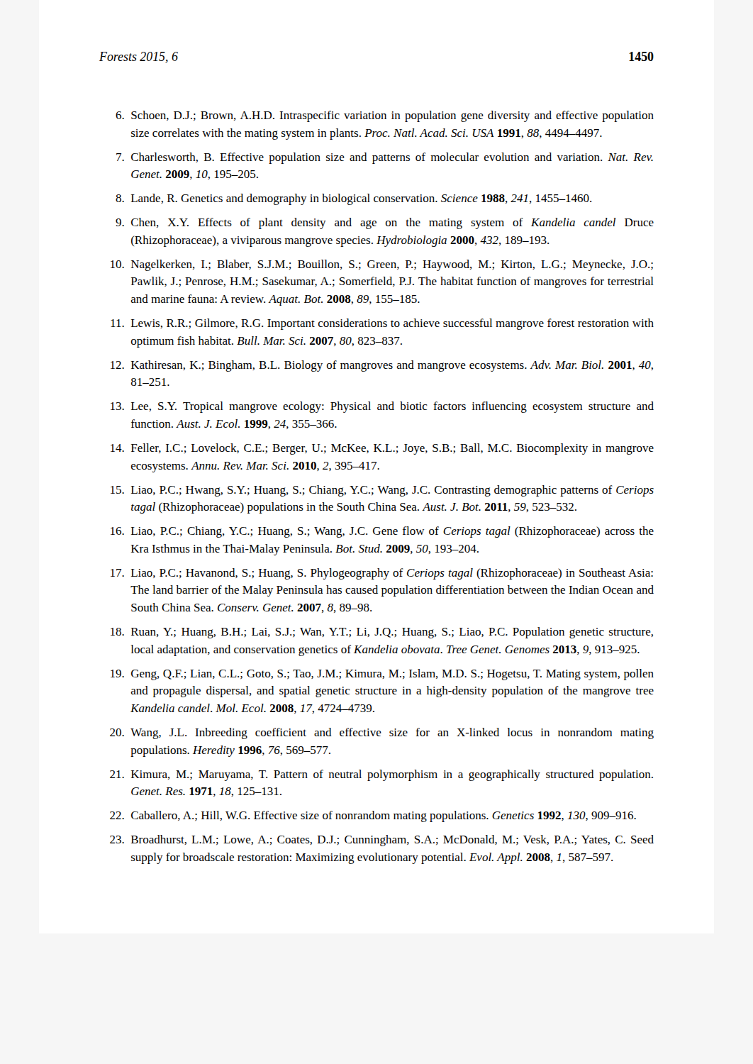Forests 2015, 6 1450
6. Schoen, D.J.; Brown, A.H.D. Intraspecific variation in population gene diversity and effective population size correlates with the mating system in plants. Proc. Natl. Acad. Sci. USA 1991, 88, 4494–4497.
7. Charlesworth, B. Effective population size and patterns of molecular evolution and variation. Nat. Rev. Genet. 2009, 10, 195–205.
8. Lande, R. Genetics and demography in biological conservation. Science 1988, 241, 1455–1460.
9. Chen, X.Y. Effects of plant density and age on the mating system of Kandelia candel Druce (Rhizophoraceae), a viviparous mangrove species. Hydrobiologia 2000, 432, 189–193.
10. Nagelkerken, I.; Blaber, S.J.M.; Bouillon, S.; Green, P.; Haywood, M.; Kirton, L.G.; Meynecke, J.O.; Pawlik, J.; Penrose, H.M.; Sasekumar, A.; Somerfield, P.J. The habitat function of mangroves for terrestrial and marine fauna: A review. Aquat. Bot. 2008, 89, 155–185.
11. Lewis, R.R.; Gilmore, R.G. Important considerations to achieve successful mangrove forest restoration with optimum fish habitat. Bull. Mar. Sci. 2007, 80, 823–837.
12. Kathiresan, K.; Bingham, B.L. Biology of mangroves and mangrove ecosystems. Adv. Mar. Biol. 2001, 40, 81–251.
13. Lee, S.Y. Tropical mangrove ecology: Physical and biotic factors influencing ecosystem structure and function. Aust. J. Ecol. 1999, 24, 355–366.
14. Feller, I.C.; Lovelock, C.E.; Berger, U.; McKee, K.L.; Joye, S.B.; Ball, M.C. Biocomplexity in mangrove ecosystems. Annu. Rev. Mar. Sci. 2010, 2, 395–417.
15. Liao, P.C.; Hwang, S.Y.; Huang, S.; Chiang, Y.C.; Wang, J.C. Contrasting demographic patterns of Ceriops tagal (Rhizophoraceae) populations in the South China Sea. Aust. J. Bot. 2011, 59, 523–532.
16. Liao, P.C.; Chiang, Y.C.; Huang, S.; Wang, J.C. Gene flow of Ceriops tagal (Rhizophoraceae) across the Kra Isthmus in the Thai-Malay Peninsula. Bot. Stud. 2009, 50, 193–204.
17. Liao, P.C.; Havanond, S.; Huang, S. Phylogeography of Ceriops tagal (Rhizophoraceae) in Southeast Asia: The land barrier of the Malay Peninsula has caused population differentiation between the Indian Ocean and South China Sea. Conserv. Genet. 2007, 8, 89–98.
18. Ruan, Y.; Huang, B.H.; Lai, S.J.; Wan, Y.T.; Li, J.Q.; Huang, S.; Liao, P.C. Population genetic structure, local adaptation, and conservation genetics of Kandelia obovata. Tree Genet. Genomes 2013, 9, 913–925.
19. Geng, Q.F.; Lian, C.L.; Goto, S.; Tao, J.M.; Kimura, M.; Islam, M.D. S.; Hogetsu, T. Mating system, pollen and propagule dispersal, and spatial genetic structure in a high-density population of the mangrove tree Kandelia candel. Mol. Ecol. 2008, 17, 4724–4739.
20. Wang, J.L. Inbreeding coefficient and effective size for an X-linked locus in nonrandom mating populations. Heredity 1996, 76, 569–577.
21. Kimura, M.; Maruyama, T. Pattern of neutral polymorphism in a geographically structured population. Genet. Res. 1971, 18, 125–131.
22. Caballero, A.; Hill, W.G. Effective size of nonrandom mating populations. Genetics 1992, 130, 909–916.
23. Broadhurst, L.M.; Lowe, A.; Coates, D.J.; Cunningham, S.A.; McDonald, M.; Vesk, P.A.; Yates, C. Seed supply for broadscale restoration: Maximizing evolutionary potential. Evol. Appl. 2008, 1, 587–597.